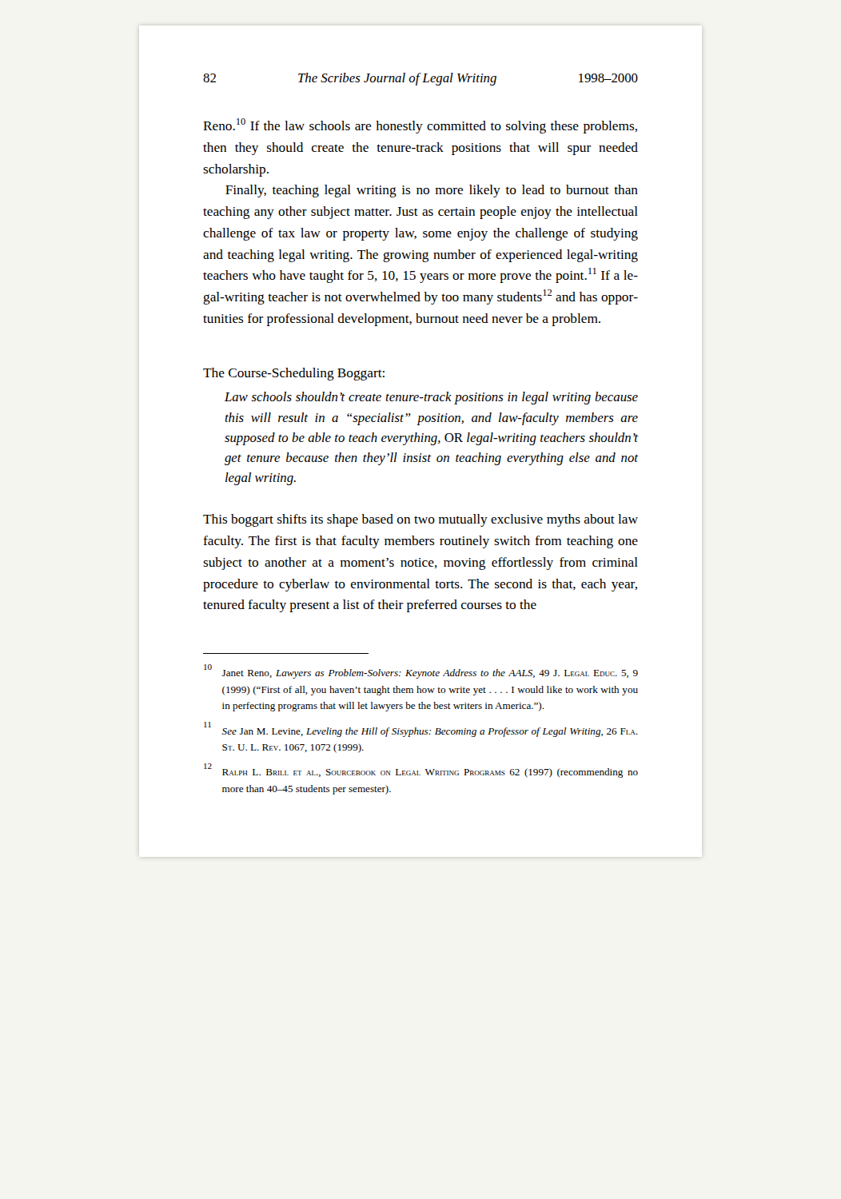82 The Scribes Journal of Legal Writing 1998–2000
Reno.10 If the law schools are honestly committed to solving these problems, then they should create the tenure-track positions that will spur needed scholarship.
Finally, teaching legal writing is no more likely to lead to burnout than teaching any other subject matter. Just as certain people enjoy the intellectual challenge of tax law or property law, some enjoy the challenge of studying and teaching legal writing. The growing number of experienced legal-writing teachers who have taught for 5, 10, 15 years or more prove the point.11 If a legal-writing teacher is not overwhelmed by too many students12 and has opportunities for professional development, burnout need never be a problem.
The Course-Scheduling Boggart:
Law schools shouldn’t create tenure-track positions in legal writing because this will result in a “specialist” position, and law-faculty members are supposed to be able to teach everything, OR legal-writing teachers shouldn’t get tenure because then they’ll insist on teaching everything else and not legal writing.
This boggart shifts its shape based on two mutually exclusive myths about law faculty. The first is that faculty members routinely switch from teaching one subject to another at a moment’s notice, moving effortlessly from criminal procedure to cyberlaw to environmental torts. The second is that, each year, tenured faculty present a list of their preferred courses to the
10Janet Reno, Lawyers as Problem-Solvers: Keynote Address to the AALS, 49 J. Legal Educ. 5, 9 (1999) (“First of all, you haven’t taught them how to write yet . . . . I would like to work with you in perfecting programs that will let lawyers be the best writers in America.”).
11See Jan M. Levine, Leveling the Hill of Sisyphus: Becoming a Professor of Legal Writing, 26 Fla. St. U. L. Rev. 1067, 1072 (1999).
12Ralph L. Brill et al., Sourcebook on Legal Writing Programs 62 (1997) (recommending no more than 40–45 students per semester).